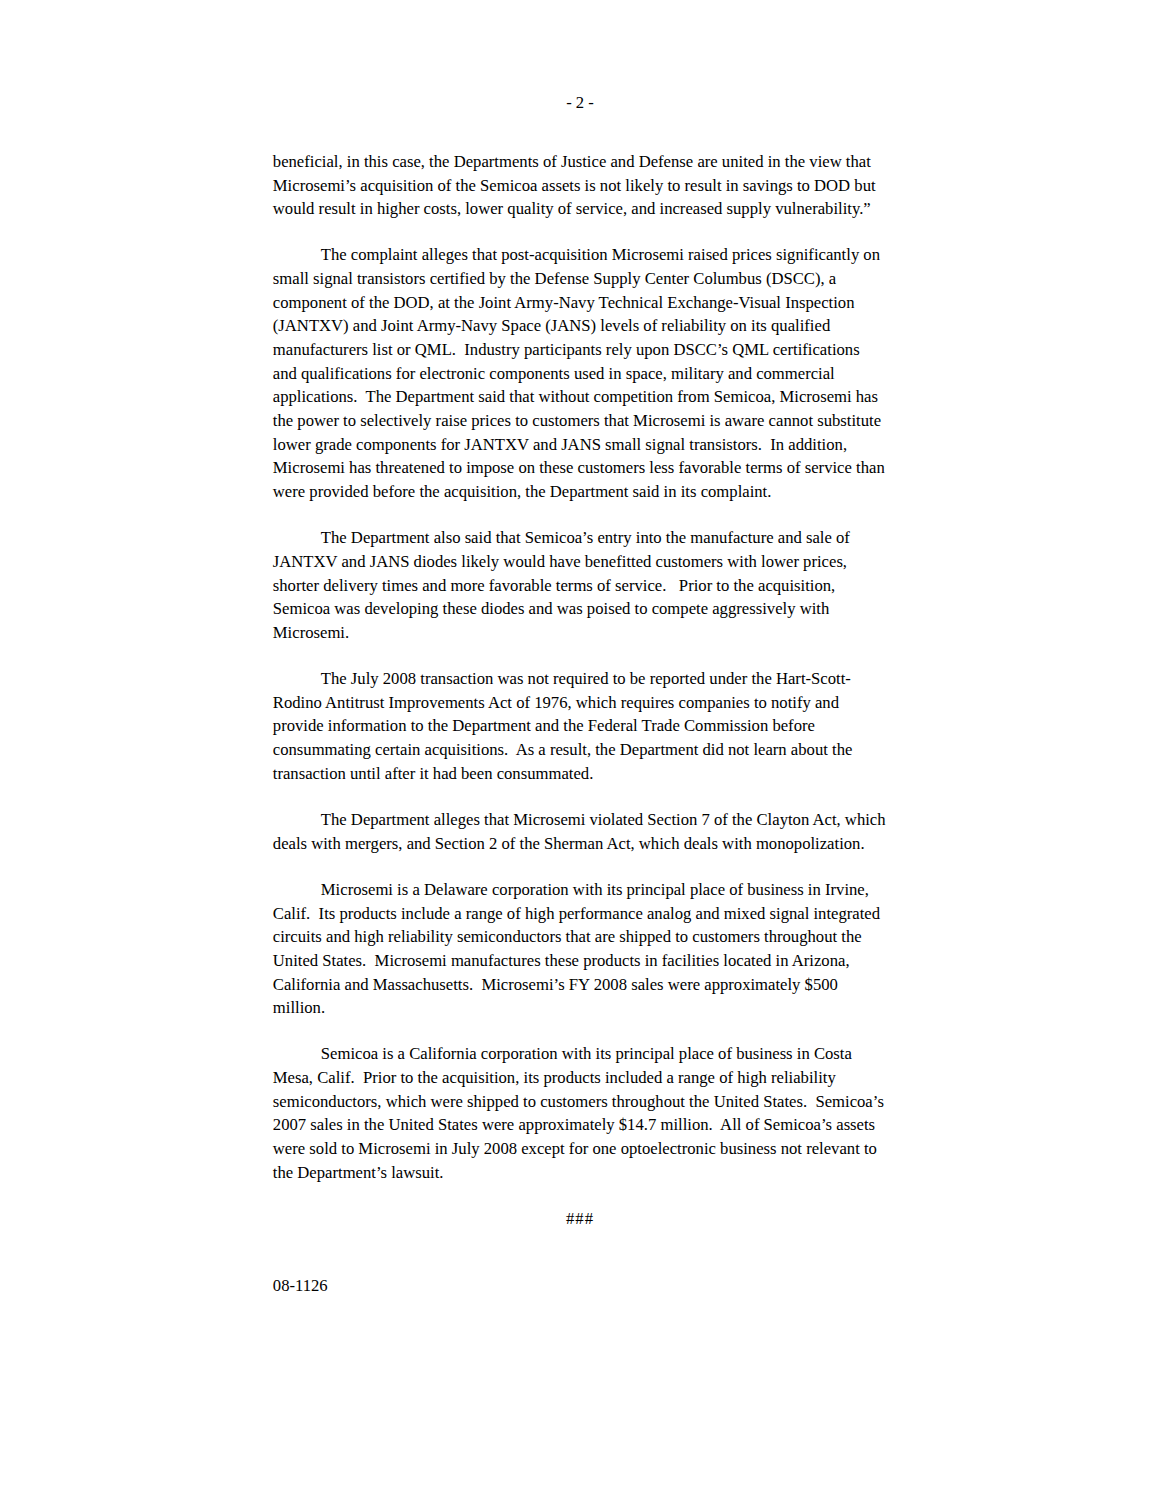- 2 -
beneficial, in this case, the Departments of Justice and Defense are united in the view that Microsemi’s acquisition of the Semicoa assets is not likely to result in savings to DOD but would result in higher costs, lower quality of service, and increased supply vulnerability.”
The complaint alleges that post-acquisition Microsemi raised prices significantly on small signal transistors certified by the Defense Supply Center Columbus (DSCC), a component of the DOD, at the Joint Army-Navy Technical Exchange-Visual Inspection (JANTXV) and Joint Army-Navy Space (JANS) levels of reliability on its qualified manufacturers list or QML. Industry participants rely upon DSCC’s QML certifications and qualifications for electronic components used in space, military and commercial applications. The Department said that without competition from Semicoa, Microsemi has the power to selectively raise prices to customers that Microsemi is aware cannot substitute lower grade components for JANTXV and JANS small signal transistors. In addition, Microsemi has threatened to impose on these customers less favorable terms of service than were provided before the acquisition, the Department said in its complaint.
The Department also said that Semicoa’s entry into the manufacture and sale of JANTXV and JANS diodes likely would have benefitted customers with lower prices, shorter delivery times and more favorable terms of service. Prior to the acquisition, Semicoa was developing these diodes and was poised to compete aggressively with Microsemi.
The July 2008 transaction was not required to be reported under the Hart-Scott-Rodino Antitrust Improvements Act of 1976, which requires companies to notify and provide information to the Department and the Federal Trade Commission before consummating certain acquisitions. As a result, the Department did not learn about the transaction until after it had been consummated.
The Department alleges that Microsemi violated Section 7 of the Clayton Act, which deals with mergers, and Section 2 of the Sherman Act, which deals with monopolization.
Microsemi is a Delaware corporation with its principal place of business in Irvine, Calif. Its products include a range of high performance analog and mixed signal integrated circuits and high reliability semiconductors that are shipped to customers throughout the United States. Microsemi manufactures these products in facilities located in Arizona, California and Massachusetts. Microsemi’s FY 2008 sales were approximately $500 million.
Semicoa is a California corporation with its principal place of business in Costa Mesa, Calif. Prior to the acquisition, its products included a range of high reliability semiconductors, which were shipped to customers throughout the United States. Semicoa’s 2007 sales in the United States were approximately $14.7 million. All of Semicoa’s assets were sold to Microsemi in July 2008 except for one optoelectronic business not relevant to the Department’s lawsuit.
###
08-1126